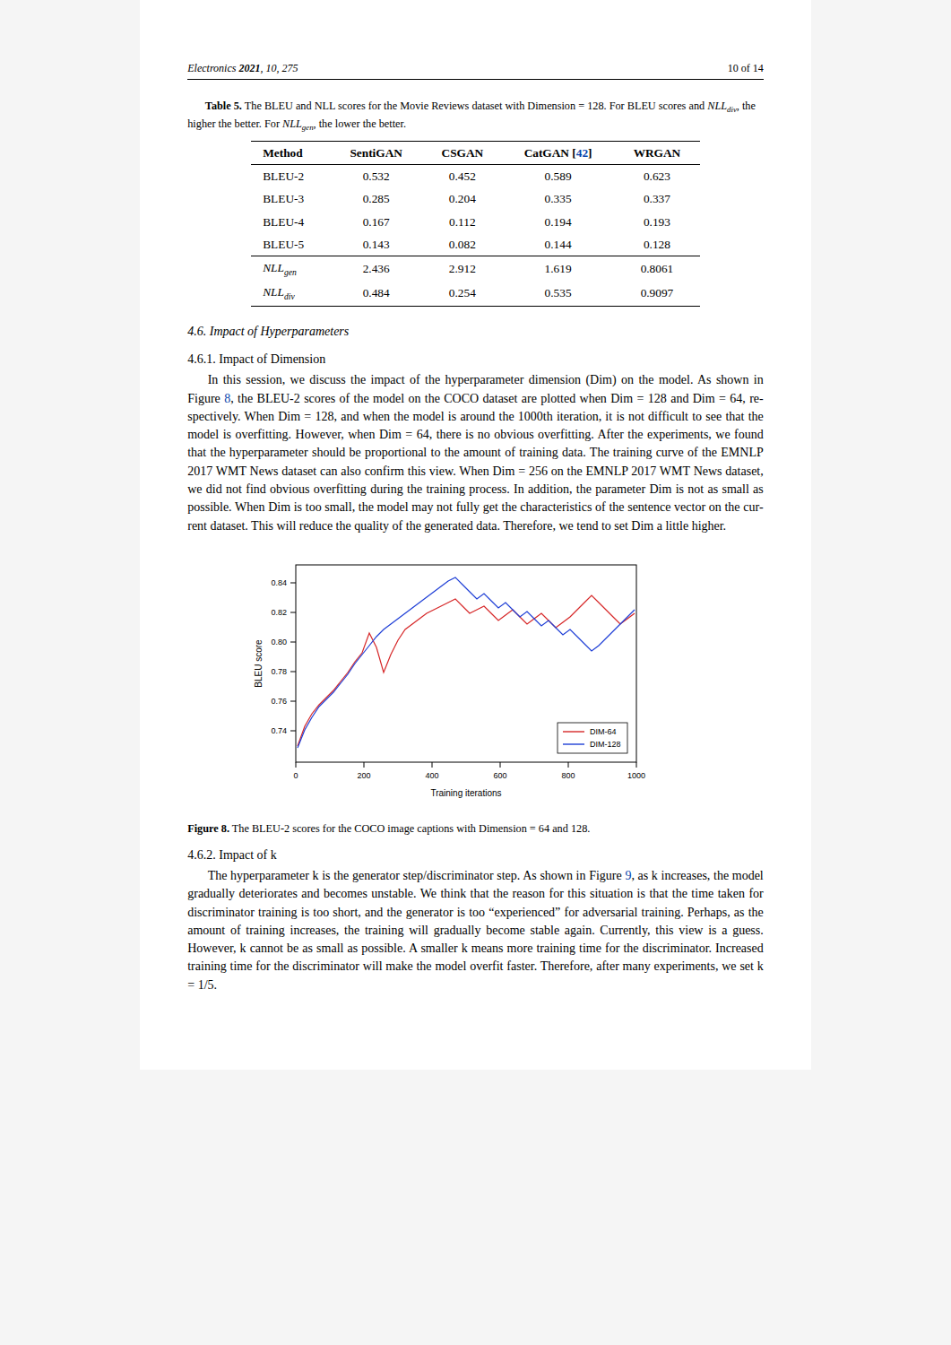Electronics 2021, 10, 275 10 of 14
Table 5. The BLEU and NLL scores for the Movie Reviews dataset with Dimension = 128. For BLEU scores and NLLdiv, the higher the better. For NLLgen, the lower the better.
| Method | SentiGAN | CSGAN | CatGAN [ 42 ] | WRGAN |
| --- | --- | --- | --- | --- |
| BLEU-2 | 0.532 | 0.452 | 0.589 | 0.623 |
| BLEU-3 | 0.285 | 0.204 | 0.335 | 0.337 |
| BLEU-4 | 0.167 | 0.112 | 0.194 | 0.193 |
| BLEU-5 | 0.143 | 0.082 | 0.144 | 0.128 |
| NLL gen | 2.436 | 2.912 | 1.619 | 0.8061 |
| NLL div | 0.484 | 0.254 | 0.535 | 0.9097 |
4.6. Impact of Hyperparameters
4.6.1. Impact of Dimension
In this session, we discuss the impact of the hyperparameter dimension (Dim) on the model. As shown in Figure 8, the BLEU-2 scores of the model on the COCO dataset are plotted when Dim = 128 and Dim = 64, respectively. When Dim = 128, and when the model is around the 1000th iteration, it is not difficult to see that the model is overfitting. However, when Dim = 64, there is no obvious overfitting. After the experiments, we found that the hyperparameter should be proportional to the amount of training data. The training curve of the EMNLP 2017 WMT News dataset can also confirm this view. When Dim = 256 on the EMNLP 2017 WMT News dataset, we did not find obvious overfitting during the training process. In addition, the parameter Dim is not as small as possible. When Dim is too small, the model may not fully get the characteristics of the sentence vector on the current dataset. This will reduce the quality of the generated data. Therefore, we tend to set Dim a little higher.
0.84 0.82 0.80 0.78 0.76 0.74 0 200 400 600 800 1000 Training iterations BLEU score DIM-64 DIM-128
Figure 8. The BLEU-2 scores for the COCO image captions with Dimension = 64 and 128.
4.6.2. Impact of k
The hyperparameter k is the generator step/discriminator step. As shown in Figure 9, as k increases, the model gradually deteriorates and becomes unstable. We think that the reason for this situation is that the time taken for discriminator training is too short, and the generator is too “experienced” for adversarial training. Perhaps, as the amount of training increases, the training will gradually become stable again. Currently, this view is a guess. However, k cannot be as small as possible. A smaller k means more training time for the discriminator. Increased training time for the discriminator will make the model overfit faster. Therefore, after many experiments, we set k = 1/5.